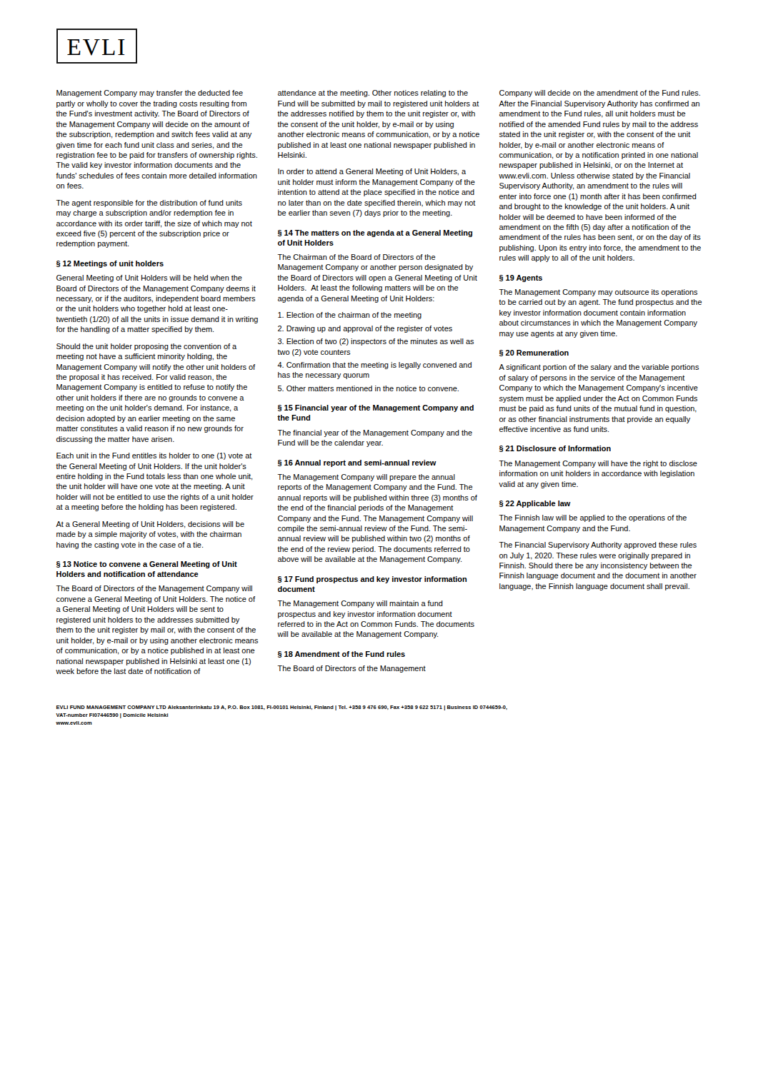EVLI
Management Company may transfer the deducted fee partly or wholly to cover the trading costs resulting from the Fund's investment activity. The Board of Directors of the Management Company will decide on the amount of the subscription, redemption and switch fees valid at any given time for each fund unit class and series, and the registration fee to be paid for transfers of ownership rights. The valid key investor information documents and the funds' schedules of fees contain more detailed information on fees.
The agent responsible for the distribution of fund units may charge a subscription and/or redemption fee in accordance with its order tariff, the size of which may not exceed five (5) percent of the subscription price or redemption payment.
§ 12 Meetings of unit holders
General Meeting of Unit Holders will be held when the Board of Directors of the Management Company deems it necessary, or if the auditors, independent board members or the unit holders who together hold at least one-twentieth (1/20) of all the units in issue demand it in writing for the handling of a matter specified by them.
Should the unit holder proposing the convention of a meeting not have a sufficient minority holding, the Management Company will notify the other unit holders of the proposal it has received. For valid reason, the Management Company is entitled to refuse to notify the other unit holders if there are no grounds to convene a meeting on the unit holder's demand. For instance, a decision adopted by an earlier meeting on the same matter constitutes a valid reason if no new grounds for discussing the matter have arisen.
Each unit in the Fund entitles its holder to one (1) vote at the General Meeting of Unit Holders. If the unit holder's entire holding in the Fund totals less than one whole unit, the unit holder will have one vote at the meeting. A unit holder will not be entitled to use the rights of a unit holder at a meeting before the holding has been registered.
At a General Meeting of Unit Holders, decisions will be made by a simple majority of votes, with the chairman having the casting vote in the case of a tie.
§ 13 Notice to convene a General Meeting of Unit Holders and notification of attendance
The Board of Directors of the Management Company will convene a General Meeting of Unit Holders. The notice of a General Meeting of Unit Holders will be sent to registered unit holders to the addresses submitted by them to the unit register by mail or, with the consent of the unit holder, by e-mail or by using another electronic means of communication, or by a notice published in at least one national newspaper published in Helsinki at least one (1) week before the last date of notification of
attendance at the meeting. Other notices relating to the Fund will be submitted by mail to registered unit holders at the addresses notified by them to the unit register or, with the consent of the unit holder, by e-mail or by using another electronic means of communication, or by a notice published in at least one national newspaper published in Helsinki.
In order to attend a General Meeting of Unit Holders, a unit holder must inform the Management Company of the intention to attend at the place specified in the notice and no later than on the date specified therein, which may not be earlier than seven (7) days prior to the meeting.
§ 14 The matters on the agenda at a General Meeting of Unit Holders
The Chairman of the Board of Directors of the Management Company or another person designated by the Board of Directors will open a General Meeting of Unit Holders. At least the following matters will be on the agenda of a General Meeting of Unit Holders:
1. Election of the chairman of the meeting
2. Drawing up and approval of the register of votes
3. Election of two (2) inspectors of the minutes as well as two (2) vote counters
4. Confirmation that the meeting is legally convened and has the necessary quorum
5. Other matters mentioned in the notice to convene.
§ 15 Financial year of the Management Company and the Fund
The financial year of the Management Company and the Fund will be the calendar year.
§ 16 Annual report and semi-annual review
The Management Company will prepare the annual reports of the Management Company and the Fund. The annual reports will be published within three (3) months of the end of the financial periods of the Management Company and the Fund. The Management Company will compile the semi-annual review of the Fund. The semi-annual review will be published within two (2) months of the end of the review period. The documents referred to above will be available at the Management Company.
§ 17 Fund prospectus and key investor information document
The Management Company will maintain a fund prospectus and key investor information document referred to in the Act on Common Funds. The documents will be available at the Management Company.
§ 18 Amendment of the Fund rules
The Board of Directors of the Management
Company will decide on the amendment of the Fund rules. After the Financial Supervisory Authority has confirmed an amendment to the Fund rules, all unit holders must be notified of the amended Fund rules by mail to the address stated in the unit register or, with the consent of the unit holder, by e-mail or another electronic means of communication, or by a notification printed in one national newspaper published in Helsinki, or on the Internet at www.evli.com. Unless otherwise stated by the Financial Supervisory Authority, an amendment to the rules will enter into force one (1) month after it has been confirmed and brought to the knowledge of the unit holders. A unit holder will be deemed to have been informed of the amendment on the fifth (5) day after a notification of the amendment of the rules has been sent, or on the day of its publishing. Upon its entry into force, the amendment to the rules will apply to all of the unit holders.
§ 19 Agents
The Management Company may outsource its operations to be carried out by an agent. The fund prospectus and the key investor information document contain information about circumstances in which the Management Company may use agents at any given time.
§ 20 Remuneration
A significant portion of the salary and the variable portions of salary of persons in the service of the Management Company to which the Management Company's incentive system must be applied under the Act on Common Funds must be paid as fund units of the mutual fund in question, or as other financial instruments that provide an equally effective incentive as fund units.
§ 21 Disclosure of Information
The Management Company will have the right to disclose information on unit holders in accordance with legislation valid at any given time.
§ 22 Applicable law
The Finnish law will be applied to the operations of the Management Company and the Fund.
The Financial Supervisory Authority approved these rules on July 1, 2020. These rules were originally prepared in Finnish. Should there be any inconsistency between the Finnish language document and the document in another language, the Finnish language document shall prevail.
EVLI FUND MANAGEMENT COMPANY LTD Aleksanterinkatu 19 A, P.O. Box 1081, FI-00101 Helsinki, Finland | Tel. +358 9 476 690, Fax +358 9 622 5171 | Business ID 0744659-0,
VAT-number FI07446590 | Domicile Helsinki
www.evli.com